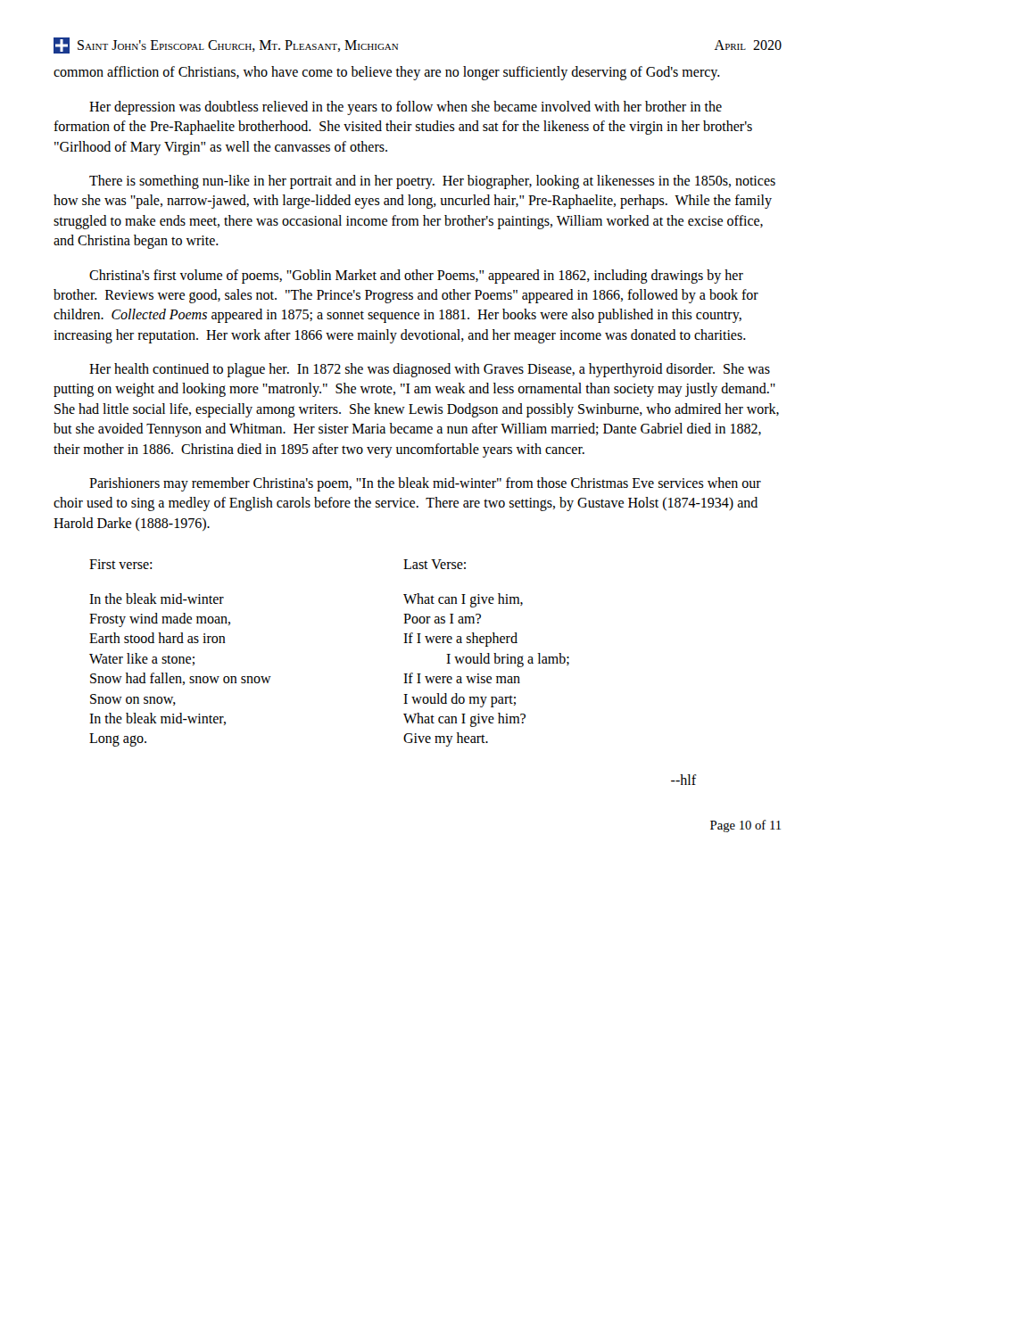Saint John's Episcopal Church, Mt. Pleasant, Michigan April 2020
common affliction of Christians, who have come to believe they are no longer sufficiently deserving of God's mercy.
Her depression was doubtless relieved in the years to follow when she became involved with her brother in the formation of the Pre-Raphaelite brotherhood. She visited their studies and sat for the likeness of the virgin in her brother's "Girlhood of Mary Virgin" as well the canvasses of others.
There is something nun-like in her portrait and in her poetry. Her biographer, looking at likenesses in the 1850s, notices how she was "pale, narrow-jawed, with large-lidded eyes and long, uncurled hair," Pre-Raphaelite, perhaps. While the family struggled to make ends meet, there was occasional income from her brother's paintings, William worked at the excise office, and Christina began to write.
Christina's first volume of poems, "Goblin Market and other Poems," appeared in 1862, including drawings by her brother. Reviews were good, sales not. "The Prince's Progress and other Poems" appeared in 1866, followed by a book for children. Collected Poems appeared in 1875; a sonnet sequence in 1881. Her books were also published in this country, increasing her reputation. Her work after 1866 were mainly devotional, and her meager income was donated to charities.
Her health continued to plague her. In 1872 she was diagnosed with Graves Disease, a hyperthyroid disorder. She was putting on weight and looking more "matronly." She wrote, "I am weak and less ornamental than society may justly demand." She had little social life, especially among writers. She knew Lewis Dodgson and possibly Swinburne, who admired her work, but she avoided Tennyson and Whitman. Her sister Maria became a nun after William married; Dante Gabriel died in 1882, their mother in 1886. Christina died in 1895 after two very uncomfortable years with cancer.
Parishioners may remember Christina's poem, "In the bleak mid-winter" from those Christmas Eve services when our choir used to sing a medley of English carols before the service. There are two settings, by Gustave Holst (1874-1934) and Harold Darke (1888-1976).
First verse:
In the bleak mid-winter
Frosty wind made moan,
Earth stood hard as iron
Water like a stone;
Snow had fallen, snow on snow
Snow on snow,
In the bleak mid-winter,
Long ago.
Last Verse:
What can I give him,
Poor as I am?
If I were a shepherd
I would bring a lamb;
If I were a wise man
I would do my part;
What can I give him?
Give my heart.
--hlf
Page 10 of 11